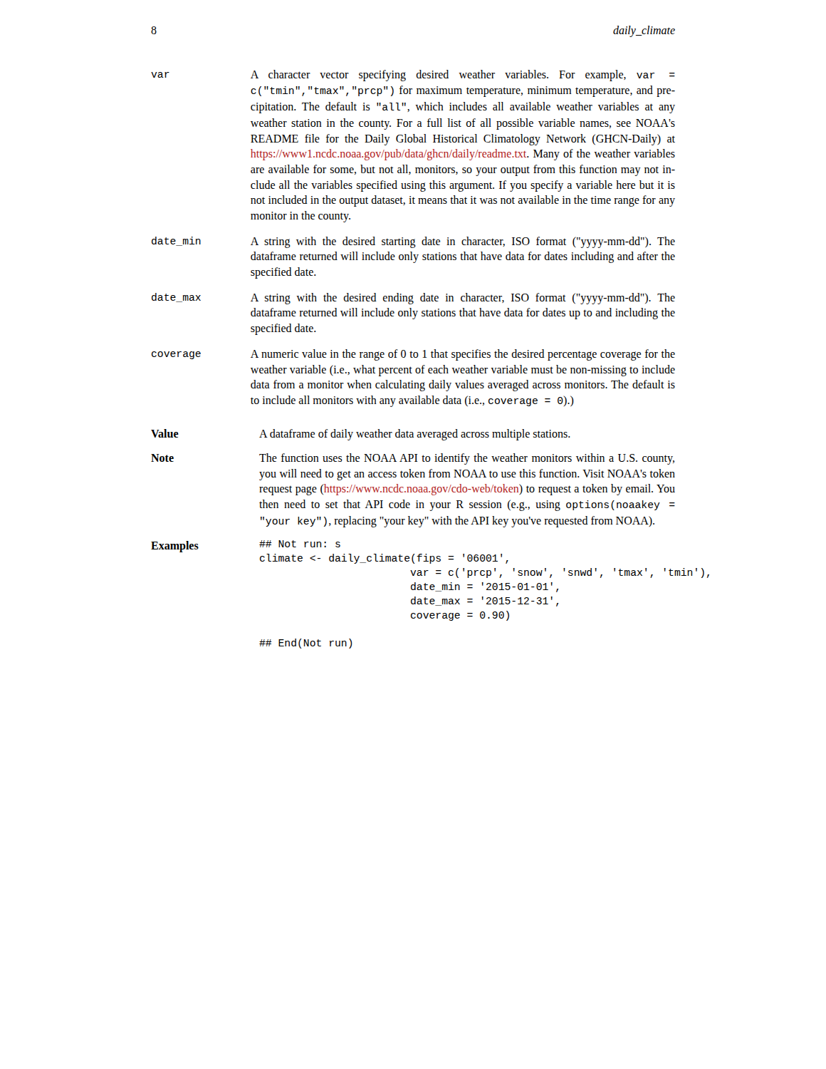8 daily_climate
var
A character vector specifying desired weather variables. For example, var = c("tmin","tmax","prcp") for maximum temperature, minimum temperature, and precipitation. The default is "all", which includes all available weather variables at any weather station in the county. For a full list of all possible variable names, see NOAA's README file for the Daily Global Historical Climatology Network (GHCN-Daily) at https://www1.ncdc.noaa.gov/pub/data/ghcn/daily/readme.txt. Many of the weather variables are available for some, but not all, monitors, so your output from this function may not include all the variables specified using this argument. If you specify a variable here but it is not included in the output dataset, it means that it was not available in the time range for any monitor in the county.
date_min
A string with the desired starting date in character, ISO format ("yyyy-mm-dd"). The dataframe returned will include only stations that have data for dates including and after the specified date.
date_max
A string with the desired ending date in character, ISO format ("yyyy-mm-dd"). The dataframe returned will include only stations that have data for dates up to and including the specified date.
coverage
A numeric value in the range of 0 to 1 that specifies the desired percentage coverage for the weather variable (i.e., what percent of each weather variable must be non-missing to include data from a monitor when calculating daily values averaged across monitors. The default is to include all monitors with any available data (i.e., coverage = 0).)
Value
A dataframe of daily weather data averaged across multiple stations.
Note
The function uses the NOAA API to identify the weather monitors within a U.S. county, you will need to get an access token from NOAA to use this function. Visit NOAA's token request page (https://www.ncdc.noaa.gov/cdo-web/token) to request a token by email. You then need to set that API code in your R session (e.g., using options(noaakey = "your key"), replacing "your key" with the API key you've requested from NOAA).
Examples
## Not run: s
climate <- daily_climate(fips = '06001',
                        var = c('prcp', 'snow', 'snwd', 'tmax', 'tmin'),
                        date_min = '2015-01-01',
                        date_max = '2015-12-31',
                        coverage = 0.90)

## End(Not run)